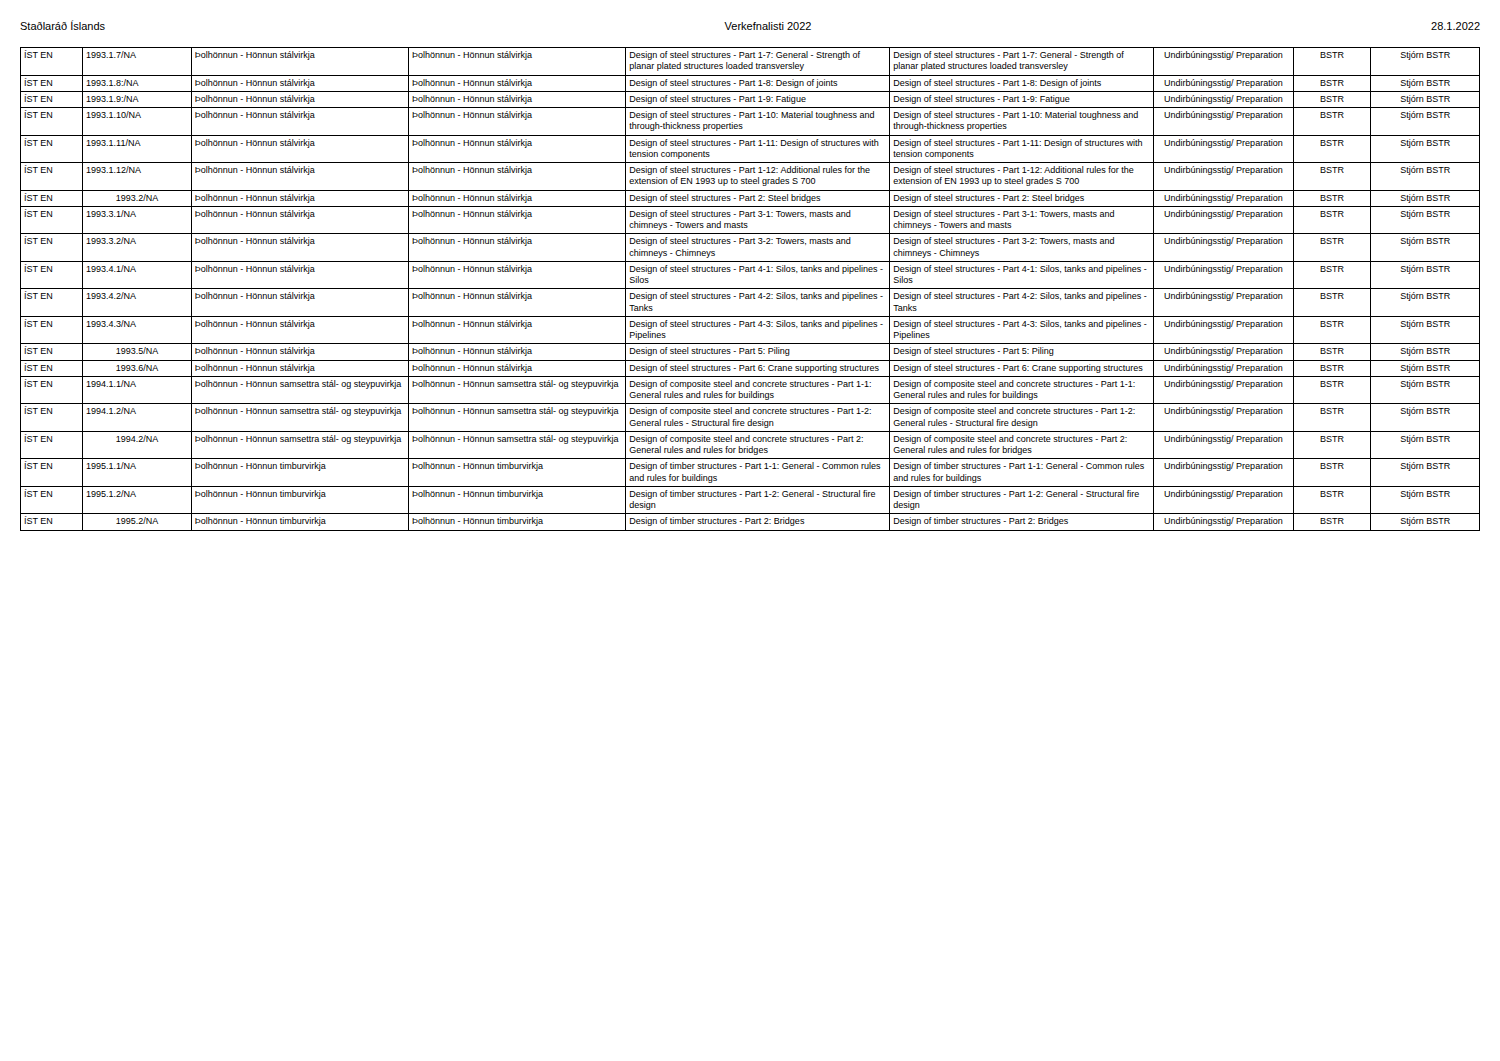Staðlaráð Íslands Verkefnalisti 2022 28.1.2022
| ÍST EN | 1993.1.7/NA | Þolhönnun - Hönnun stálvirkja | Þolhönnun - Hönnun stálvirkja | Design of steel structures - Part 1-7: General - Strength of planar plated structures loaded transversley | Design of steel structures - Part 1-7: General - Strength of planar plated structures loaded transversley | Undirbúningsstig/ Preparation | BSTR | Stjórn BSTR |
| ÍST EN | 1993.1.8:/NA | Þolhönnun - Hönnun stálvirkja | Þolhönnun - Hönnun stálvirkja | Design of steel structures - Part 1-8: Design of joints | Design of steel structures - Part 1-8: Design of joints | Undirbúningsstig/ Preparation | BSTR | Stjórn BSTR |
| ÍST EN | 1993.1.9:/NA | Þolhönnun - Hönnun stálvirkja | Þolhönnun - Hönnun stálvirkja | Design of steel structures - Part 1-9: Fatigue | Design of steel structures - Part 1-9: Fatigue | Undirbúningsstig/ Preparation | BSTR | Stjórn BSTR |
| ÍST EN | 1993.1.10/NA | Þolhönnun - Hönnun stálvirkja | Þolhönnun - Hönnun stálvirkja | Design of steel structures - Part 1-10: Material toughness and through-thickness properties | Design of steel structures - Part 1-10: Material toughness and through-thickness properties | Undirbúningsstig/ Preparation | BSTR | Stjórn BSTR |
| ÍST EN | 1993.1.11/NA | Þolhönnun - Hönnun stálvirkja | Þolhönnun - Hönnun stálvirkja | Design of steel structures - Part 1-11: Design of structures with tension components | Design of steel structures - Part 1-11: Design of structures with tension components | Undirbúningsstig/ Preparation | BSTR | Stjórn BSTR |
| ÍST EN | 1993.1.12/NA | Þolhönnun - Hönnun stálvirkja | Þolhönnun - Hönnun stálvirkja | Design of steel structures - Part 1-12: Additional rules for the extension of EN 1993 up to steel grades S 700 | Design of steel structures - Part 1-12: Additional rules for the extension of EN 1993 up to steel grades S 700 | Undirbúningsstig/ Preparation | BSTR | Stjórn BSTR |
| ÍST EN | 1993.2/NA | Þolhönnun - Hönnun stálvirkja | Þolhönnun - Hönnun stálvirkja | Design of steel structures - Part 2: Steel bridges | Design of steel structures - Part 2: Steel bridges | Undirbúningsstig/ Preparation | BSTR | Stjórn BSTR |
| ÍST EN | 1993.3.1/NA | Þolhönnun - Hönnun stálvirkja | Þolhönnun - Hönnun stálvirkja | Design of steel structures - Part 3-1: Towers, masts and chimneys - Towers and masts | Design of steel structures - Part 3-1: Towers, masts and chimneys - Towers and masts | Undirbúningsstig/ Preparation | BSTR | Stjórn BSTR |
| ÍST EN | 1993.3.2/NA | Þolhönnun - Hönnun stálvirkja | Þolhönnun - Hönnun stálvirkja | Design of steel structures - Part 3-2: Towers, masts and chimneys - Chimneys | Design of steel structures - Part 3-2: Towers, masts and chimneys - Chimneys | Undirbúningsstig/ Preparation | BSTR | Stjórn BSTR |
| ÍST EN | 1993.4.1/NA | Þolhönnun - Hönnun stálvirkja | Þolhönnun - Hönnun stálvirkja | Design of steel structures - Part 4-1: Silos, tanks and pipelines - Silos | Design of steel structures - Part 4-1: Silos, tanks and pipelines - Silos | Undirbúningsstig/ Preparation | BSTR | Stjórn BSTR |
| ÍST EN | 1993.4.2/NA | Þolhönnun - Hönnun stálvirkja | Þolhönnun - Hönnun stálvirkja | Design of steel structures - Part 4-2: Silos, tanks and pipelines - Tanks | Design of steel structures - Part 4-2: Silos, tanks and pipelines - Tanks | Undirbúningsstig/ Preparation | BSTR | Stjórn BSTR |
| ÍST EN | 1993.4.3/NA | Þolhönnun - Hönnun stálvirkja | Þolhönnun - Hönnun stálvirkja | Design of steel structures - Part 4-3: Silos, tanks and pipelines - Pipelines | Design of steel structures - Part 4-3: Silos, tanks and pipelines - Pipelines | Undirbúningsstig/ Preparation | BSTR | Stjórn BSTR |
| ÍST EN | 1993.5/NA | Þolhönnun - Hönnun stálvirkja | Þolhönnun - Hönnun stálvirkja | Design of steel structures - Part 5: Piling | Design of steel structures - Part 5: Piling | Undirbúningsstig/ Preparation | BSTR | Stjórn BSTR |
| ÍST EN | 1993.6/NA | Þolhönnun - Hönnun stálvirkja | Þolhönnun - Hönnun stálvirkja | Design of steel structures - Part 6: Crane supporting structures | Design of steel structures - Part 6: Crane supporting structures | Undirbúningsstig/ Preparation | BSTR | Stjórn BSTR |
| ÍST EN | 1994.1.1/NA | Þolhönnun - Hönnun samsettra stál- og steypuvirkja | Þolhönnun - Hönnun samsettra stál- og steypuvirkja | Design of composite steel and concrete structures - Part 1-1: General rules and rules for buildings | Design of composite steel and concrete structures - Part 1-1: General rules and rules for buildings | Undirbúningsstig/ Preparation | BSTR | Stjórn BSTR |
| ÍST EN | 1994.1.2/NA | Þolhönnun - Hönnun samsettra stál- og steypuvirkja | Þolhönnun - Hönnun samsettra stál- og steypuvirkja | Design of composite steel and concrete structures - Part 1-2: General rules - Structural fire design | Design of composite steel and concrete structures - Part 1-2: General rules - Structural fire design | Undirbúningsstig/ Preparation | BSTR | Stjórn BSTR |
| ÍST EN | 1994.2/NA | Þolhönnun - Hönnun samsettra stál- og steypuvirkja | Þolhönnun - Hönnun samsettra stál- og steypuvirkja | Design of composite steel and concrete structures - Part 2: General rules and rules for bridges | Design of composite steel and concrete structures - Part 2: General rules and rules for bridges | Undirbúningsstig/ Preparation | BSTR | Stjórn BSTR |
| ÍST EN | 1995.1.1/NA | Þolhönnun - Hönnun timburvirkja | Þolhönnun - Hönnun timburvirkja | Design of timber structures - Part 1-1: General - Common rules and rules for buildings | Design of timber structures - Part 1-1: General - Common rules and rules for buildings | Undirbúningsstig/ Preparation | BSTR | Stjórn BSTR |
| ÍST EN | 1995.1.2/NA | Þolhönnun - Hönnun timburvirkja | Þolhönnun - Hönnun timburvirkja | Design of timber structures - Part 1-2: General - Structural fire design | Design of timber structures - Part 1-2: General - Structural fire design | Undirbúningsstig/ Preparation | BSTR | Stjórn BSTR |
| ÍST EN | 1995.2/NA | Þolhönnun - Hönnun timburvirkja | Þolhönnun - Hönnun timburvirkja | Design of timber structures - Part 2: Bridges | Design of timber structures - Part 2: Bridges | Undirbúningsstig/ Preparation | BSTR | Stjórn BSTR |